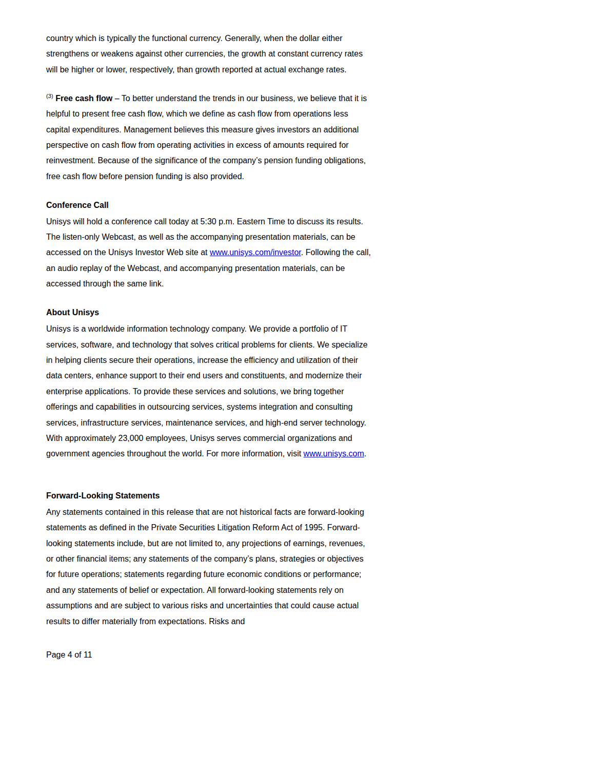country which is typically the functional currency. Generally, when the dollar either strengthens or weakens against other currencies, the growth at constant currency rates will be higher or lower, respectively, than growth reported at actual exchange rates.
(3) Free cash flow – To better understand the trends in our business, we believe that it is helpful to present free cash flow, which we define as cash flow from operations less capital expenditures. Management believes this measure gives investors an additional perspective on cash flow from operating activities in excess of amounts required for reinvestment. Because of the significance of the company’s pension funding obligations, free cash flow before pension funding is also provided.
Conference Call
Unisys will hold a conference call today at 5:30 p.m. Eastern Time to discuss its results. The listen-only Webcast, as well as the accompanying presentation materials, can be accessed on the Unisys Investor Web site at www.unisys.com/investor. Following the call, an audio replay of the Webcast, and accompanying presentation materials, can be accessed through the same link.
About Unisys
Unisys is a worldwide information technology company. We provide a portfolio of IT services, software, and technology that solves critical problems for clients. We specialize in helping clients secure their operations, increase the efficiency and utilization of their data centers, enhance support to their end users and constituents, and modernize their enterprise applications. To provide these services and solutions, we bring together offerings and capabilities in outsourcing services, systems integration and consulting services, infrastructure services, maintenance services, and high-end server technology. With approximately 23,000 employees, Unisys serves commercial organizations and government agencies throughout the world. For more information, visit www.unisys.com.
Forward-Looking Statements
Any statements contained in this release that are not historical facts are forward-looking statements as defined in the Private Securities Litigation Reform Act of 1995. Forward-looking statements include, but are not limited to, any projections of earnings, revenues, or other financial items; any statements of the company’s plans, strategies or objectives for future operations; statements regarding future economic conditions or performance; and any statements of belief or expectation. All forward-looking statements rely on assumptions and are subject to various risks and uncertainties that could cause actual results to differ materially from expectations. Risks and
Page 4 of 11